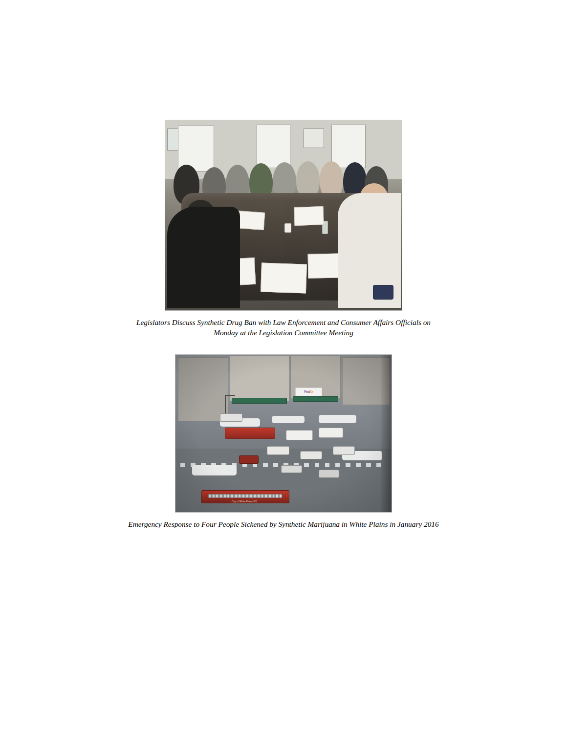POLICE
DEPARTMENT
Legislators Discuss Synthetic Drug Ban with Law Enforcement and Consumer Affairs Officials on Monday at the Legislation Committee Meeting
FedEx
City of White Plains F.D.
Emergency Response to Four People Sickened by Synthetic Marijuana in White Plains in January 2016